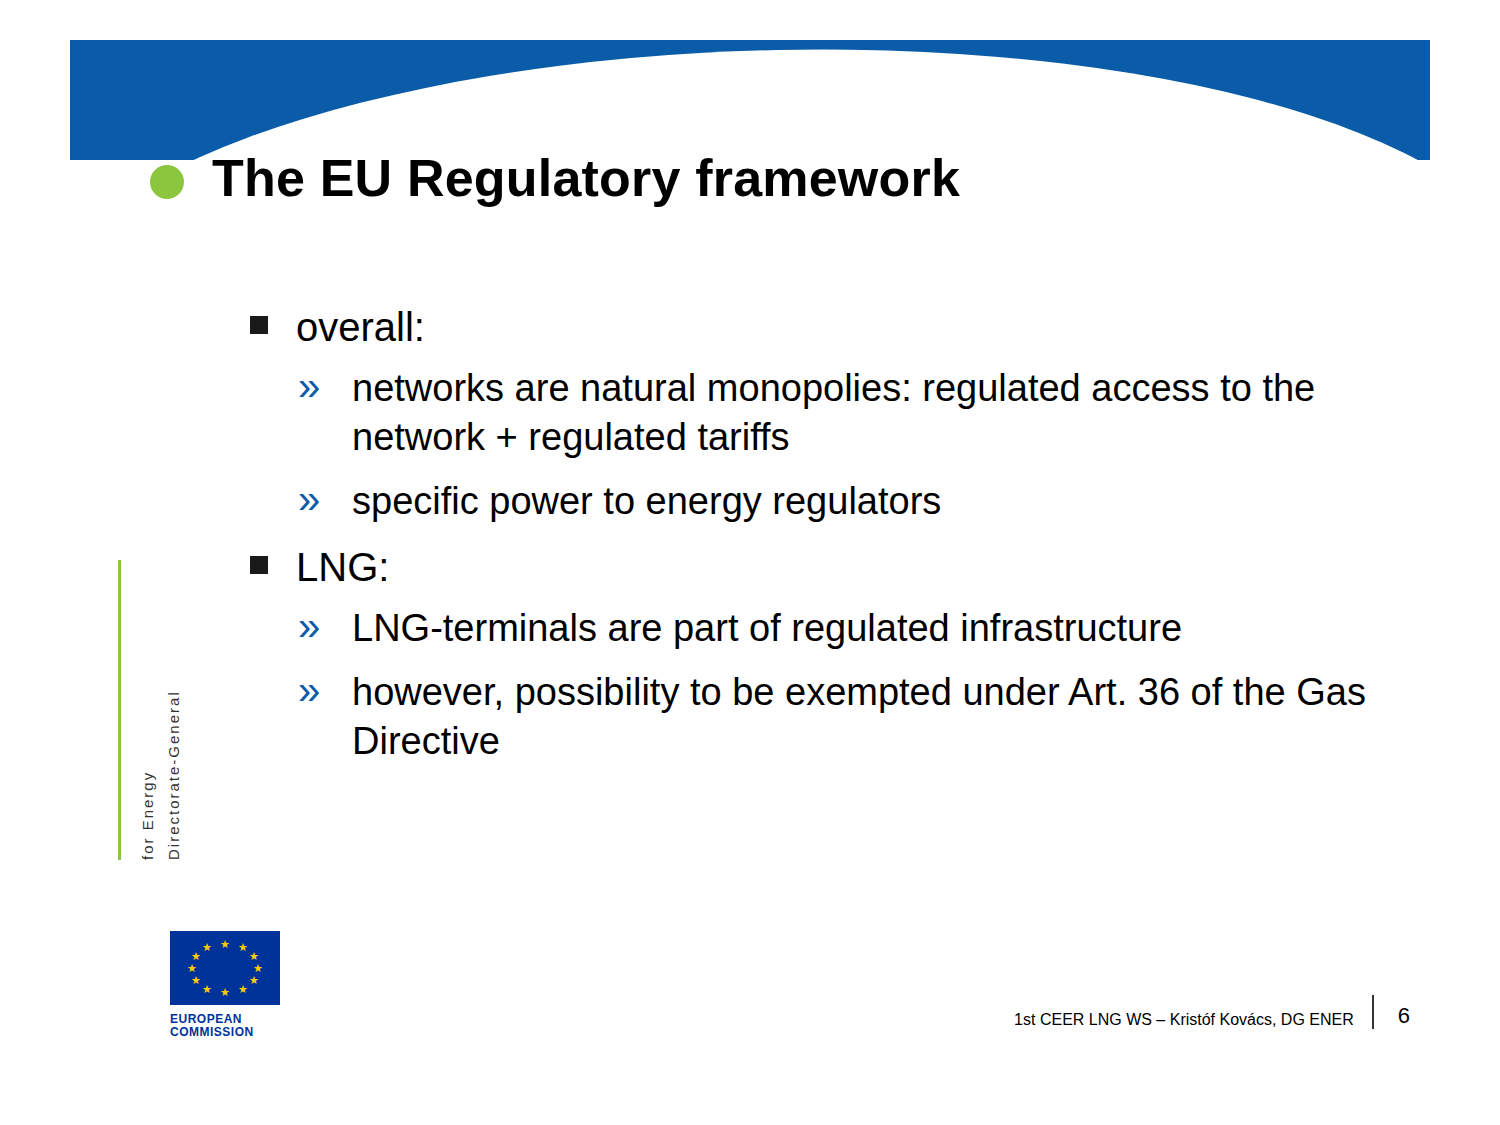The EU Regulatory framework
overall:
networks are natural monopolies: regulated access to the network + regulated tariffs
specific power to energy regulators
LNG:
LNG-terminals are part of regulated infrastructure
however, possibility to be exempted under Art. 36 of the Gas Directive
Directorate-General for Energy
★ ★ ★ ★ ★ ★ ★ ★ ★ ★ ★ ★
EUROPEAN
COMMISSION
1st CEER LNG WS – Kristóf Kovács, DG ENER 6